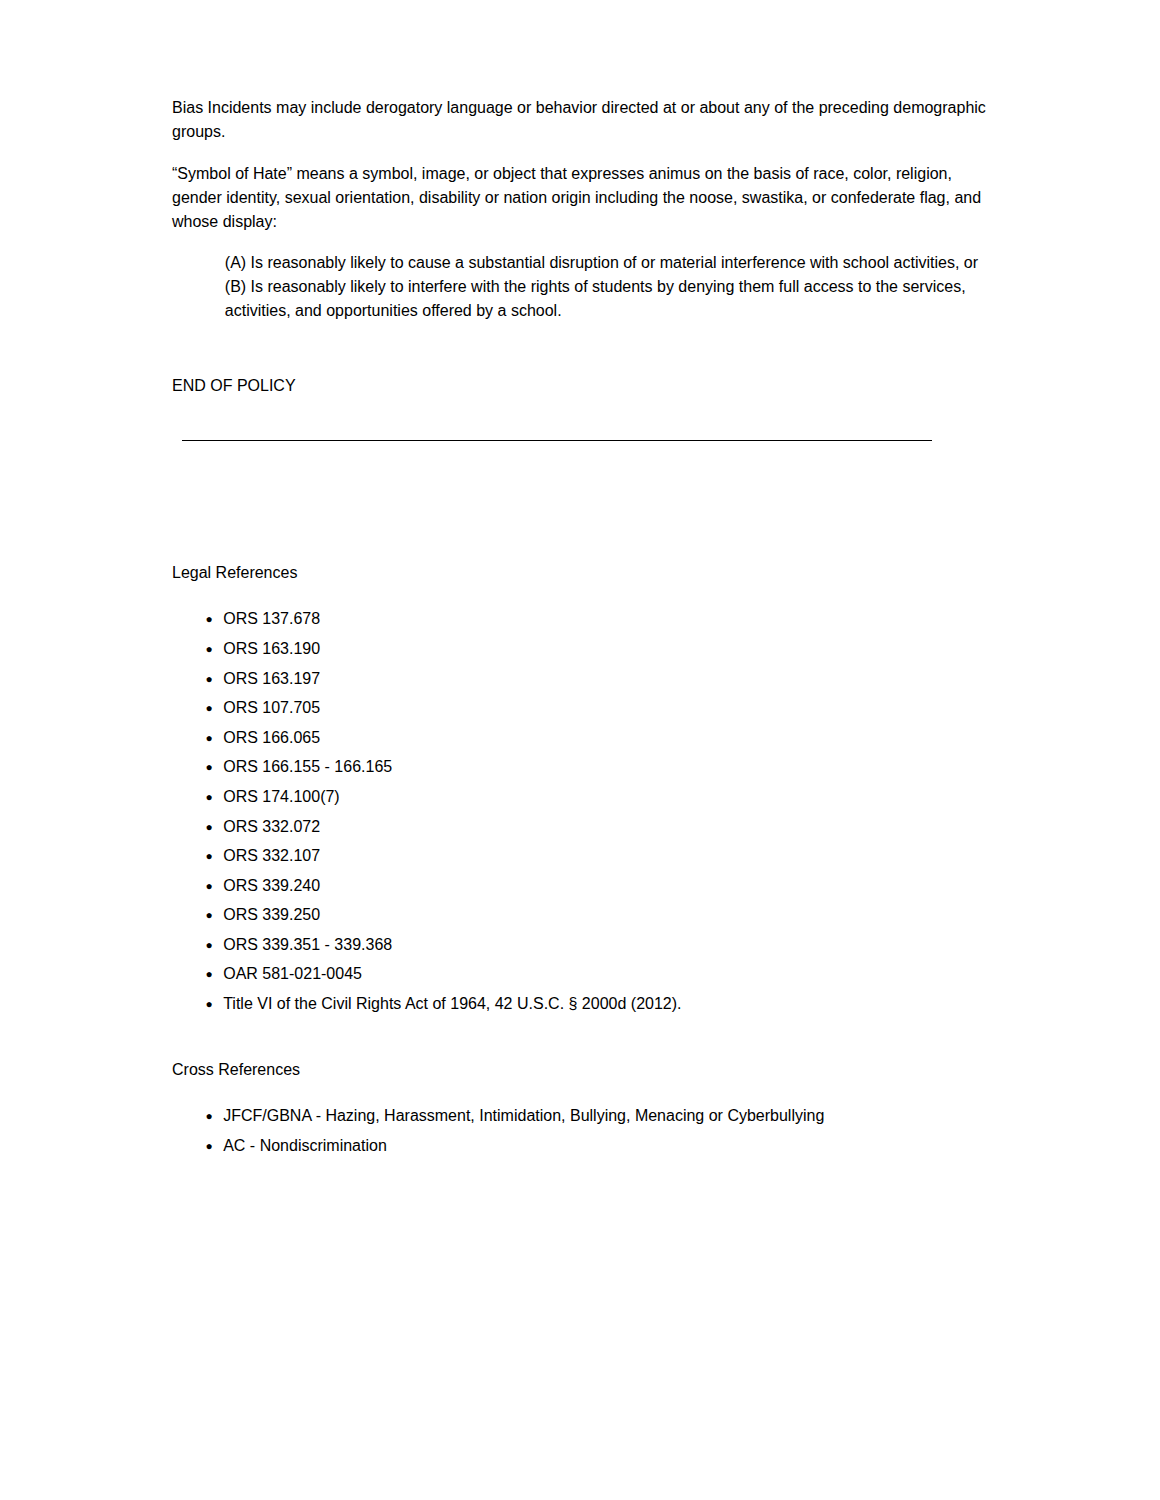Bias Incidents may include derogatory language or behavior directed at or about any of the preceding demographic groups.
“Symbol of Hate” means a symbol, image, or object that expresses animus on the basis of race, color, religion, gender identity, sexual orientation, disability or nation origin including the noose, swastika, or confederate flag, and whose display:
(A) Is reasonably likely to cause a substantial disruption of or material interference with school activities, or
(B) Is reasonably likely to interfere with the rights of students by denying them full access to the services, activities, and opportunities offered by a school.
END OF POLICY
Legal References
ORS 137.678
ORS 163.190
ORS 163.197
ORS 107.705
ORS 166.065
ORS 166.155 - 166.165
ORS 174.100(7)
ORS 332.072
ORS 332.107
ORS 339.240
ORS 339.250
ORS 339.351 - 339.368
OAR 581-021-0045
Title VI of the Civil Rights Act of 1964, 42 U.S.C. § 2000d (2012).
Cross References
JFCF/GBNA - Hazing, Harassment, Intimidation, Bullying, Menacing or Cyberbullying
AC - Nondiscrimination